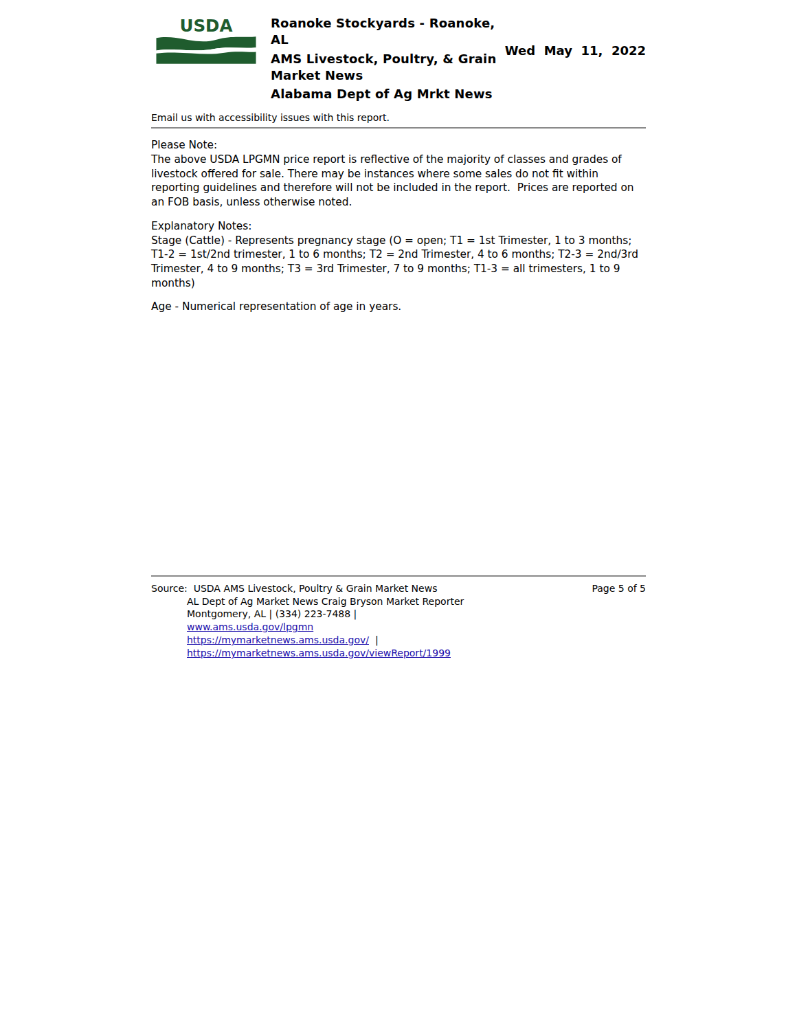USDA
Roanoke Stockyards - Roanoke, AL
AMS Livestock, Poultry, & Grain Market News
Alabama Dept of Ag Mrkt News
Wed May 11, 2022
Email us with accessibility issues with this report.
Please Note:
The above USDA LPGMN price report is reflective of the majority of classes and grades of livestock offered for sale. There may be instances where some sales do not fit within reporting guidelines and therefore will not be included in the report. Prices are reported on an FOB basis, unless otherwise noted.
Explanatory Notes:
Stage (Cattle) - Represents pregnancy stage (O = open; T1 = 1st Trimester, 1 to 3 months; T1-2 = 1st/2nd trimester, 1 to 6 months; T2 = 2nd Trimester, 4 to 6 months; T2-3 = 2nd/3rd Trimester, 4 to 9 months; T3 = 3rd Trimester, 7 to 9 months; T1-3 = all trimesters, 1 to 9 months)
Age - Numerical representation of age in years.
Source: USDA AMS Livestock, Poultry & Grain Market News
AL Dept of Ag Market News Craig Bryson Market Reporter
Montgomery, AL | (334) 223-7488 |
www.ams.usda.gov/lpgmn
https://mymarketnews.ams.usda.gov/ | https://mymarketnews.ams.usda.gov/viewReport/1999
Page 5 of 5